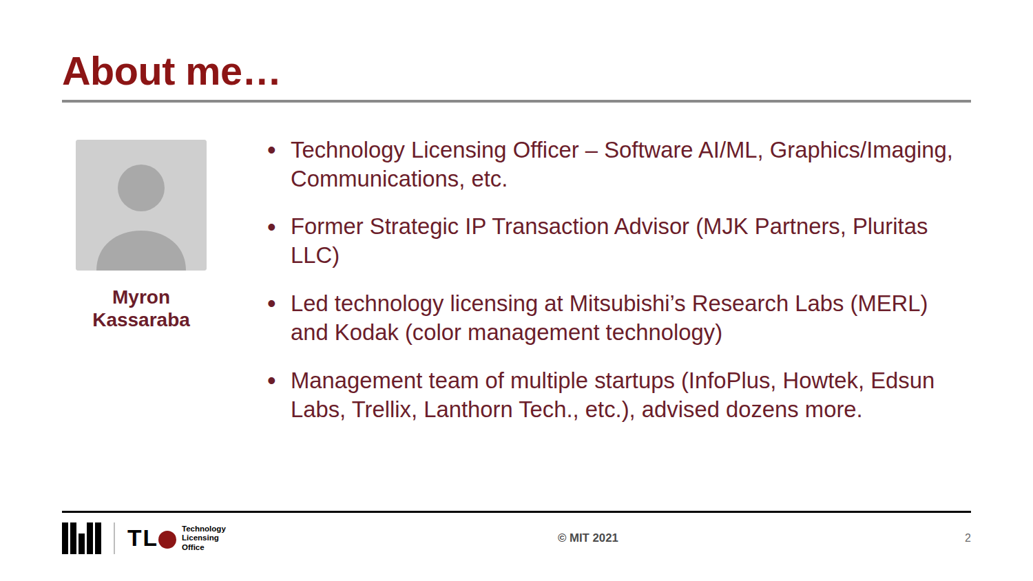About me…
Myron Kassaraba
Technology Licensing Officer – Software AI/ML, Graphics/Imaging, Communications, etc.
Former Strategic IP Transaction Advisor (MJK Partners, Pluritas LLC)
Led technology licensing at Mitsubishi’s Research Labs (MERL) and Kodak (color management technology)
Management team of multiple startups (InfoPlus, Howtek, Edsun Labs, Trellix, Lanthorn Tech., etc.), advised dozens more.
TL
Technology
Licensing
Office
© MIT 2021
2